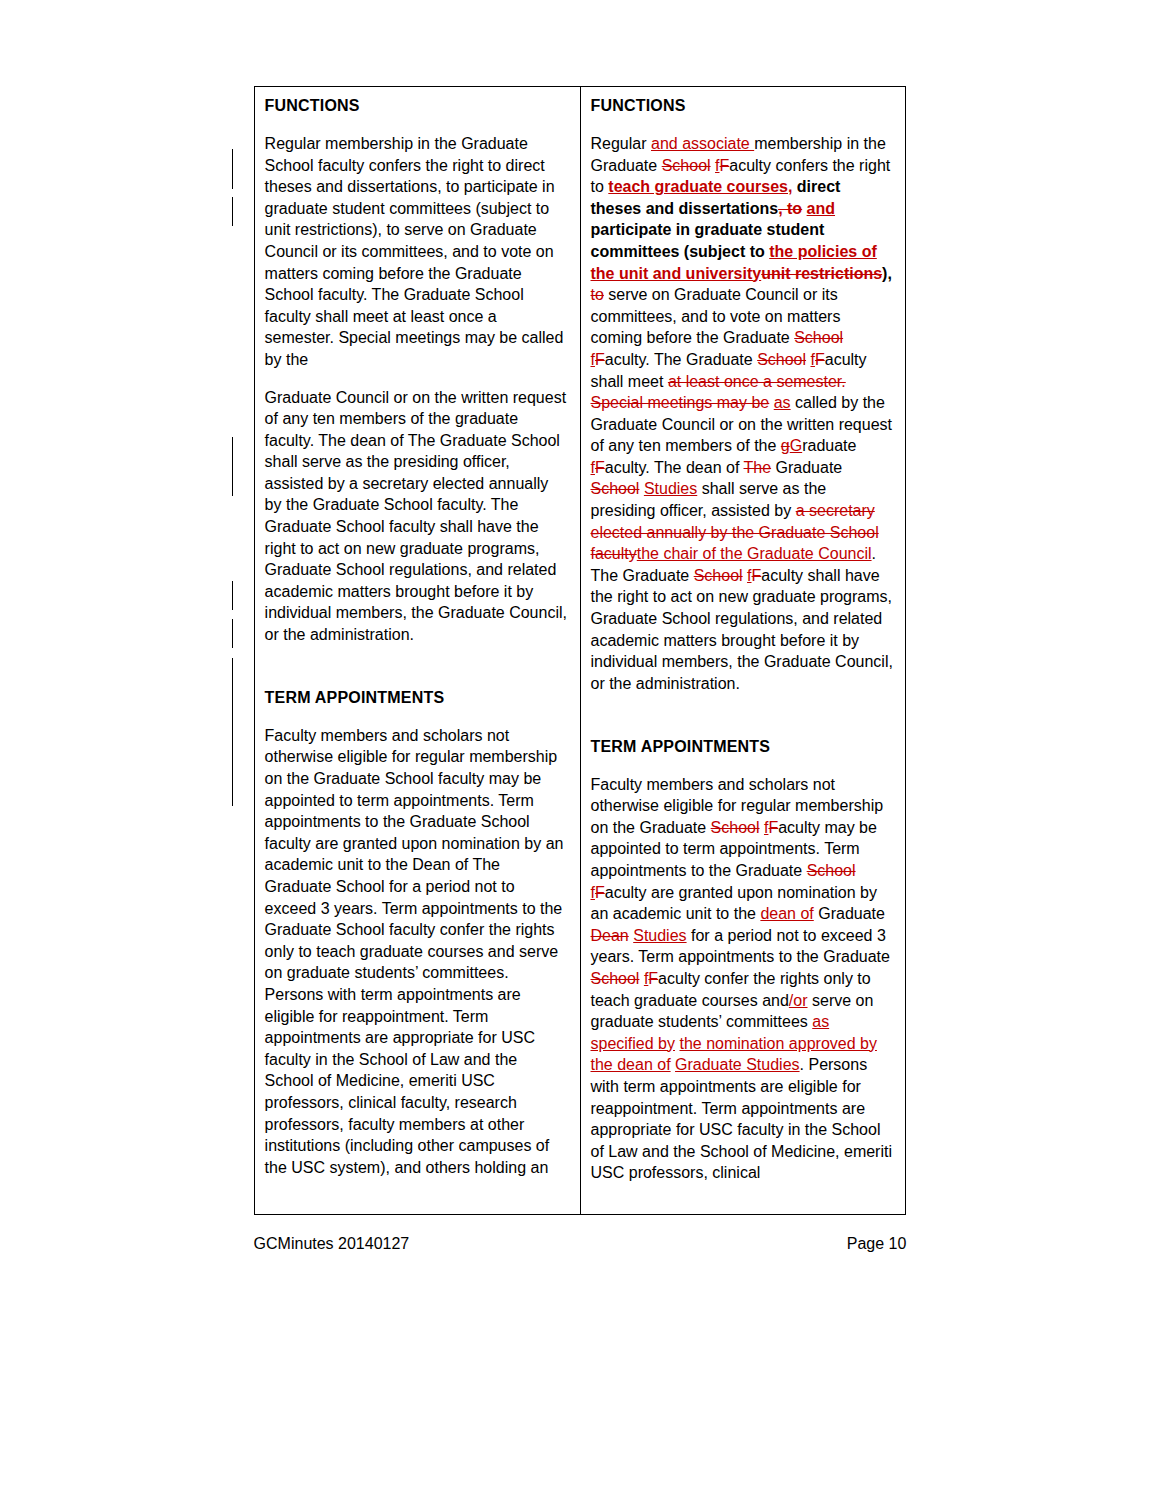| FUNCTIONS Regular membership in the Graduate School faculty confers the right to direct theses and dissertations, to participate in graduate student committees (subject to unit restrictions), to serve on Graduate Council or its committees, and to vote on matters coming before the Graduate School faculty. The Graduate School faculty shall meet at least once a semester. Special meetings may be called by the Graduate Council or on the written request of any ten members of the graduate faculty. The dean of The Graduate School shall serve as the presiding officer, assisted by a secretary elected annually by the Graduate School faculty. The Graduate School faculty shall have the right to act on new graduate programs, Graduate School regulations, and related academic matters brought before it by individual members, the Graduate Council, or the administration. TERM APPOINTMENTS Faculty members and scholars not otherwise eligible for regular membership on the Graduate School faculty may be appointed to term appointments. Term appointments to the Graduate School faculty are granted upon nomination by an academic unit to the Dean of The Graduate School for a period not to exceed 3 years. Term appointments to the Graduate School faculty confer the rights only to teach graduate courses and serve on graduate students’ committees. Persons with term appointments are eligible for reappointment. Term appointments are appropriate for USC faculty in the School of Law and the School of Medicine, emeriti USC professors, clinical faculty, research professors, faculty members at other institutions (including other campuses of the USC system), and others holding an | FUNCTIONS Regular and associate membership in the Graduate School f F aculty confers the right to teach graduate courses, direct theses and dissertations , to and participate in graduate student committees (subject to the policies of the unit and university unit restrictions ), to serve on Graduate Council or its committees, and to vote on matters coming before the Graduate School f F aculty. The Graduate School f F aculty shall meet at least once a semester. Special meetings may be as called by the Graduate Council or on the written request of any ten members of the g G raduate f F aculty. The dean of The Graduate School Studies shall serve as the presiding officer, assisted by a secretary elected annually by the Graduate School faculty the chair of the Graduate Council . The Graduate School f F aculty shall have the right to act on new graduate programs, Graduate School regulations, and related academic matters brought before it by individual members, the Graduate Council, or the administration. TERM APPOINTMENTS Faculty members and scholars not otherwise eligible for regular membership on the Graduate School f F aculty may be appointed to term appointments. Term appointments to the Graduate School f F aculty are granted upon nomination by an academic unit to the dean of Graduate Dean Studies for a period not to exceed 3 years. Term appointments to the Graduate School f F aculty confer the rights only to teach graduate courses and /or serve on graduate students’ committees as specified by the nomination approved by the dean of Graduate Studies . Persons with term appointments are eligible for reappointment. Term appointments are appropriate for USC faculty in the School of Law and the School of Medicine, emeriti USC professors, clinical |
GCMinutes 20140127
Page 10